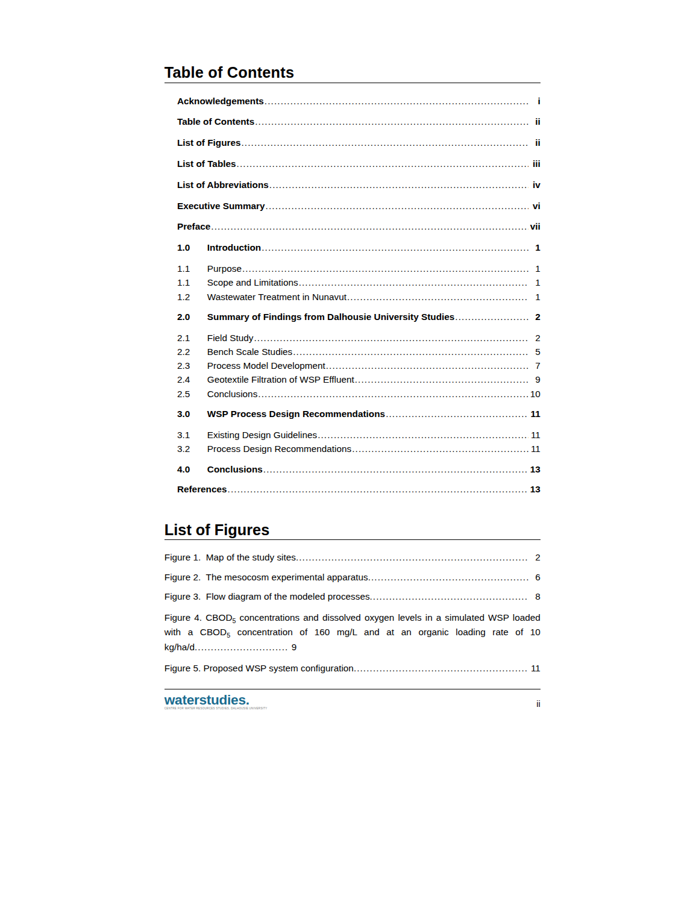Table of Contents
Acknowledgements .................................................................................................................. i
Table of Contents .................................................................................................................. ii
List of Figures ....................................................................................................................... ii
List of Tables ....................................................................................................................... iii
List of Abbreviations .............................................................................................................. iv
Executive Summary ............................................................................................................... vi
Preface .............................................................................................................................. vii
1.0 Introduction ............................................................................................................. 1
1.1 Purpose ................................................................................................................. 1
1.1 Scope and Limitations .............................................................................................. 1
1.2 Wastewater Treatment in Nunavut .............................................................................. 1
2.0 Summary of Findings from Dalhousie University Studies ............................................. 2
2.1 Field Study .............................................................................................................. 2
2.2 Bench Scale Studies ..................................................................................................... 5
2.3 Process Model Development ......................................................................................... 7
2.4 Geotextile Filtration of WSP Effluent ............................................................................. 9
2.5 Conclusions ............................................................................................................. 10
3.0 WSP Process Design Recommendations ..................................................................... 11
3.1 Existing Design Guidelines .............................................................................................. 11
3.2 Process Design Recommendations ................................................................................. 11
4.0 Conclusions ............................................................................................................. 13
References ......................................................................................................................... 13
List of Figures
Figure 1. Map of the study sites. ..................................................................................................... 2
Figure 2. The mesocosm experimental apparatus. ......................................................................... 6
Figure 3. Flow diagram of the modeled processes. .......................................................................... 8
Figure 4. CBOD5 concentrations and dissolved oxygen levels in a simulated WSP loaded with a CBOD5 concentration of 160 mg/L and at an organic loading rate of 10 kg/ha/d............................. 9
Figure 5. Proposed WSP system configuration. ............................................................................ 11
waterstudies.
Centre for Water Resources Studies, Dalhousie University
ii